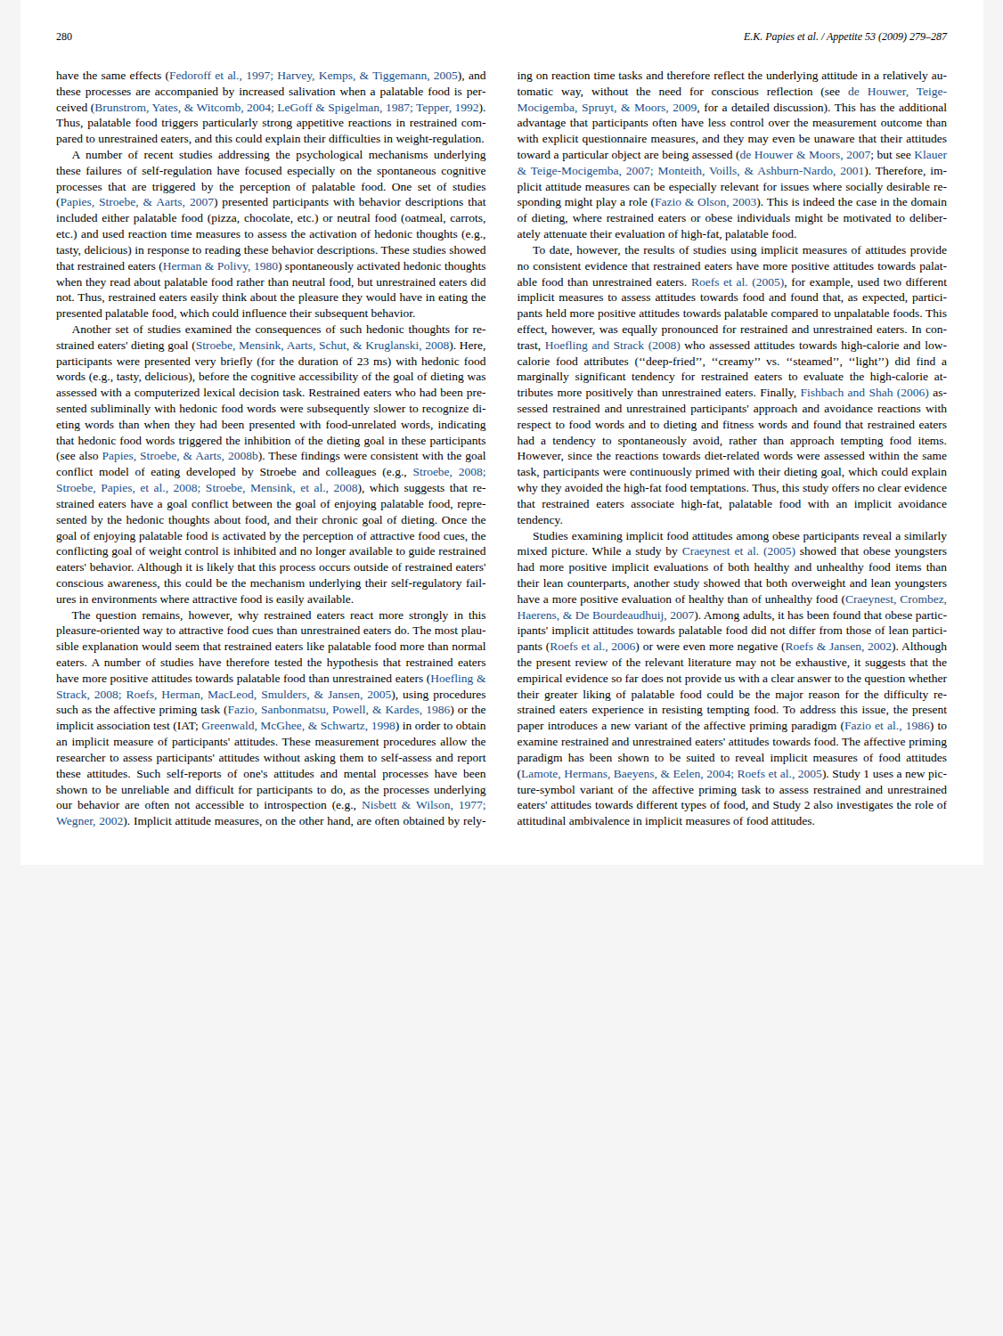280 E.K. Papies et al. / Appetite 53 (2009) 279–287
have the same effects (Fedoroff et al., 1997; Harvey, Kemps, & Tiggemann, 2005), and these processes are accompanied by increased salivation when a palatable food is perceived (Brunstrom, Yates, & Witcomb, 2004; LeGoff & Spigelman, 1987; Tepper, 1992). Thus, palatable food triggers particularly strong appetitive reactions in restrained compared to unrestrained eaters, and this could explain their difficulties in weight-regulation.
A number of recent studies addressing the psychological mechanisms underlying these failures of self-regulation have focused especially on the spontaneous cognitive processes that are triggered by the perception of palatable food. One set of studies (Papies, Stroebe, & Aarts, 2007) presented participants with behavior descriptions that included either palatable food (pizza, chocolate, etc.) or neutral food (oatmeal, carrots, etc.) and used reaction time measures to assess the activation of hedonic thoughts (e.g., tasty, delicious) in response to reading these behavior descriptions. These studies showed that restrained eaters (Herman & Polivy, 1980) spontaneously activated hedonic thoughts when they read about palatable food rather than neutral food, but unrestrained eaters did not. Thus, restrained eaters easily think about the pleasure they would have in eating the presented palatable food, which could influence their subsequent behavior.
Another set of studies examined the consequences of such hedonic thoughts for restrained eaters' dieting goal (Stroebe, Mensink, Aarts, Schut, & Kruglanski, 2008). Here, participants were presented very briefly (for the duration of 23 ms) with hedonic food words (e.g., tasty, delicious), before the cognitive accessibility of the goal of dieting was assessed with a computerized lexical decision task. Restrained eaters who had been presented subliminally with hedonic food words were subsequently slower to recognize dieting words than when they had been presented with food-unrelated words, indicating that hedonic food words triggered the inhibition of the dieting goal in these participants (see also Papies, Stroebe, & Aarts, 2008b). These findings were consistent with the goal conflict model of eating developed by Stroebe and colleagues (e.g., Stroebe, 2008; Stroebe, Papies, et al., 2008; Stroebe, Mensink, et al., 2008), which suggests that restrained eaters have a goal conflict between the goal of enjoying palatable food, represented by the hedonic thoughts about food, and their chronic goal of dieting. Once the goal of enjoying palatable food is activated by the perception of attractive food cues, the conflicting goal of weight control is inhibited and no longer available to guide restrained eaters' behavior. Although it is likely that this process occurs outside of restrained eaters' conscious awareness, this could be the mechanism underlying their self-regulatory failures in environments where attractive food is easily available.
The question remains, however, why restrained eaters react more strongly in this pleasure-oriented way to attractive food cues than unrestrained eaters do. The most plausible explanation would seem that restrained eaters like palatable food more than normal eaters. A number of studies have therefore tested the hypothesis that restrained eaters have more positive attitudes towards palatable food than unrestrained eaters (Hoefling & Strack, 2008; Roefs, Herman, MacLeod, Smulders, & Jansen, 2005), using procedures such as the affective priming task (Fazio, Sanbonmatsu, Powell, & Kardes, 1986) or the implicit association test (IAT; Greenwald, McGhee, & Schwartz, 1998) in order to obtain an implicit measure of participants' attitudes. These measurement procedures allow the researcher to assess participants' attitudes without asking them to self-assess and report these attitudes. Such self-reports of one's attitudes and mental processes have been shown to be unreliable and difficult for participants to do, as the processes underlying our behavior are often not accessible to introspection (e.g., Nisbett & Wilson, 1977; Wegner, 2002). Implicit attitude measures, on the other hand, are often obtained by relying on reaction time tasks and therefore reflect the underlying attitude in a relatively automatic way, without the need for conscious reflection (see de Houwer, Teige-Mocigemba, Spruyt, & Moors, 2009, for a detailed discussion). This has the additional advantage that participants often have less control over the measurement outcome than with explicit questionnaire measures, and they may even be unaware that their attitudes toward a particular object are being assessed (de Houwer & Moors, 2007; but see Klauer & Teige-Mocigemba, 2007; Monteith, Voills, & Ashburn-Nardo, 2001). Therefore, implicit attitude measures can be especially relevant for issues where socially desirable responding might play a role (Fazio & Olson, 2003). This is indeed the case in the domain of dieting, where restrained eaters or obese individuals might be motivated to deliberately attenuate their evaluation of high-fat, palatable food.
To date, however, the results of studies using implicit measures of attitudes provide no consistent evidence that restrained eaters have more positive attitudes towards palatable food than unrestrained eaters. Roefs et al. (2005), for example, used two different implicit measures to assess attitudes towards food and found that, as expected, participants held more positive attitudes towards palatable compared to unpalatable foods. This effect, however, was equally pronounced for restrained and unrestrained eaters. In contrast, Hoefling and Strack (2008) who assessed attitudes towards high-calorie and low-calorie food attributes (‘‘deep-fried’’, ‘‘creamy’’ vs. ‘‘steamed’’, ‘‘light’’) did find a marginally significant tendency for restrained eaters to evaluate the high-calorie attributes more positively than unrestrained eaters. Finally, Fishbach and Shah (2006) assessed restrained and unrestrained participants' approach and avoidance reactions with respect to food words and to dieting and fitness words and found that restrained eaters had a tendency to spontaneously avoid, rather than approach tempting food items. However, since the reactions towards diet-related words were assessed within the same task, participants were continuously primed with their dieting goal, which could explain why they avoided the high-fat food temptations. Thus, this study offers no clear evidence that restrained eaters associate high-fat, palatable food with an implicit avoidance tendency.
Studies examining implicit food attitudes among obese participants reveal a similarly mixed picture. While a study by Craeynest et al. (2005) showed that obese youngsters had more positive implicit evaluations of both healthy and unhealthy food items than their lean counterparts, another study showed that both overweight and lean youngsters have a more positive evaluation of healthy than of unhealthy food (Craeynest, Crombez, Haerens, & De Bourdeaudhuij, 2007). Among adults, it has been found that obese participants' implicit attitudes towards palatable food did not differ from those of lean participants (Roefs et al., 2006) or were even more negative (Roefs & Jansen, 2002). Although the present review of the relevant literature may not be exhaustive, it suggests that the empirical evidence so far does not provide us with a clear answer to the question whether their greater liking of palatable food could be the major reason for the difficulty restrained eaters experience in resisting tempting food. To address this issue, the present paper introduces a new variant of the affective priming paradigm (Fazio et al., 1986) to examine restrained and unrestrained eaters' attitudes towards food. The affective priming paradigm has been shown to be suited to reveal implicit measures of food attitudes (Lamote, Hermans, Baeyens, & Eelen, 2004; Roefs et al., 2005). Study 1 uses a new picture-symbol variant of the affective priming task to assess restrained and unrestrained eaters' attitudes towards different types of food, and Study 2 also investigates the role of attitudinal ambivalence in implicit measures of food attitudes.